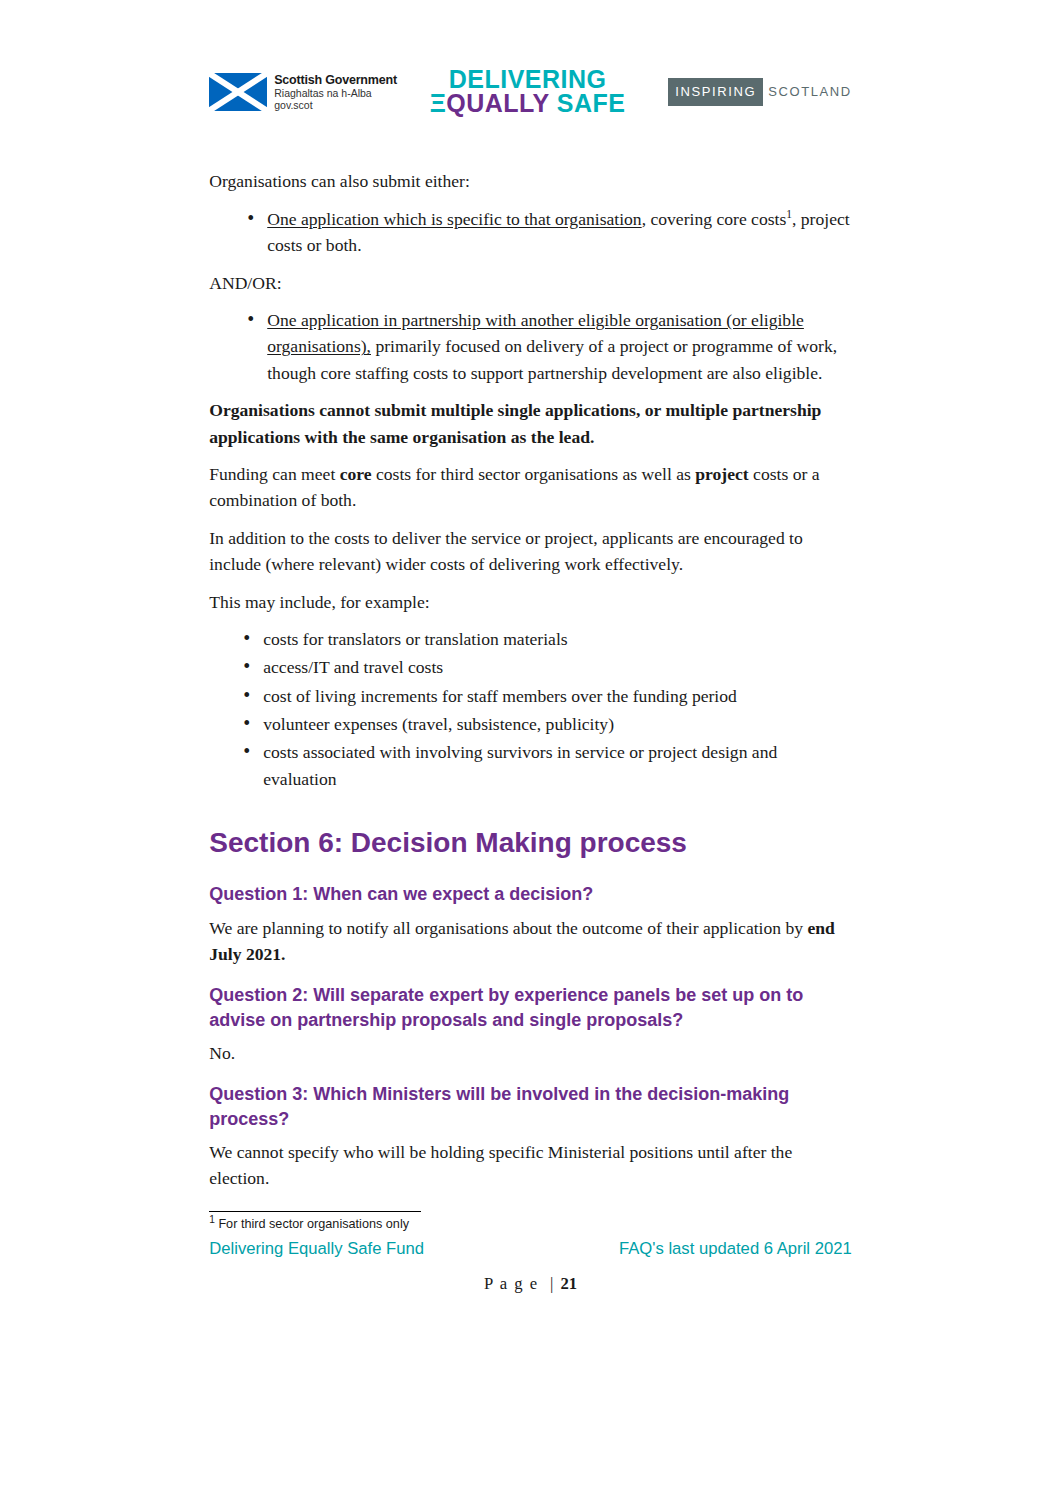Scottish Government
Riaghaltas na h-Alba
gov.scot
DELIVERING
ΞQUALLY SAFE
INSPIRING SCOTLAND
Organisations can also submit either:
One application which is specific to that organisation, covering core costs1, project costs or both.
AND/OR:
One application in partnership with another eligible organisation (or eligible organisations), primarily focused on delivery of a project or programme of work, though core staffing costs to support partnership development are also eligible.
Organisations cannot submit multiple single applications, or multiple partnership applications with the same organisation as the lead.
Funding can meet core costs for third sector organisations as well as project costs or a combination of both.
In addition to the costs to deliver the service or project, applicants are encouraged to include (where relevant) wider costs of delivering work effectively.
This may include, for example:
costs for translators or translation materials
access/IT and travel costs
cost of living increments for staff members over the funding period
volunteer expenses (travel, subsistence, publicity)
costs associated with involving survivors in service or project design and evaluation
Section 6: Decision Making process
Question 1: When can we expect a decision?
We are planning to notify all organisations about the outcome of their application by end July 2021.
Question 2: Will separate expert by experience panels be set up on to advise on partnership proposals and single proposals?
No.
Question 3: Which Ministers will be involved in the decision-making process?
We cannot specify who will be holding specific Ministerial positions until after the election.
1 For third sector organisations only
Delivering Equally Safe Fund FAQ's last updated 6 April 2021
P a g e | 21